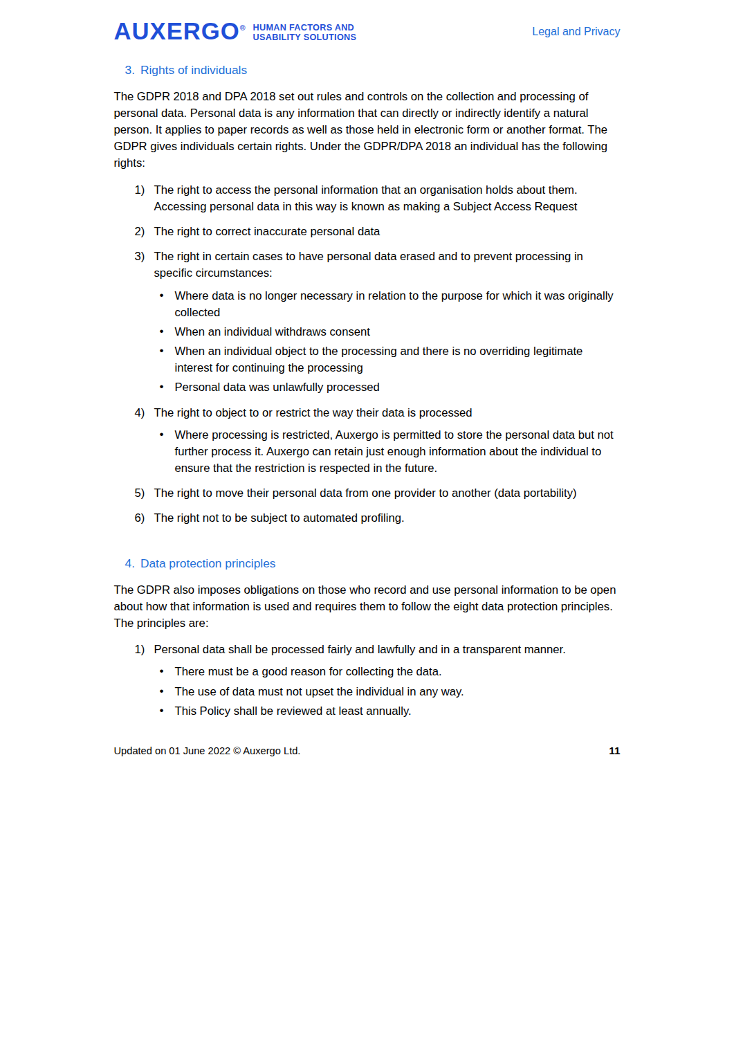AUXERGO®
HUMAN FACTORS AND
USABILITY SOLUTIONS
Legal and Privacy
3. Rights of individuals
The GDPR 2018 and DPA 2018 set out rules and controls on the collection and processing of personal data. Personal data is any information that can directly or indirectly identify a natural person. It applies to paper records as well as those held in electronic form or another format. The GDPR gives individuals certain rights. Under the GDPR/DPA 2018 an individual has the following rights:
The right to access the personal information that an organisation holds about them. Accessing personal data in this way is known as making a Subject Access Request
The right to correct inaccurate personal data
The right in certain cases to have personal data erased and to prevent processing in specific circumstances:
Where data is no longer necessary in relation to the purpose for which it was originally collected
When an individual withdraws consent
When an individual object to the processing and there is no overriding legitimate interest for continuing the processing
Personal data was unlawfully processed
The right to object to or restrict the way their data is processed
Where processing is restricted, Auxergo is permitted to store the personal data but not further process it. Auxergo can retain just enough information about the individual to ensure that the restriction is respected in the future.
The right to move their personal data from one provider to another (data portability)
The right not to be subject to automated profiling.
4. Data protection principles
The GDPR also imposes obligations on those who record and use personal information to be open about how that information is used and requires them to follow the eight data protection principles. The principles are:
Personal data shall be processed fairly and lawfully and in a transparent manner.
There must be a good reason for collecting the data.
The use of data must not upset the individual in any way.
This Policy shall be reviewed at least annually.
Updated on 01 June 2022 © Auxergo Ltd.
11